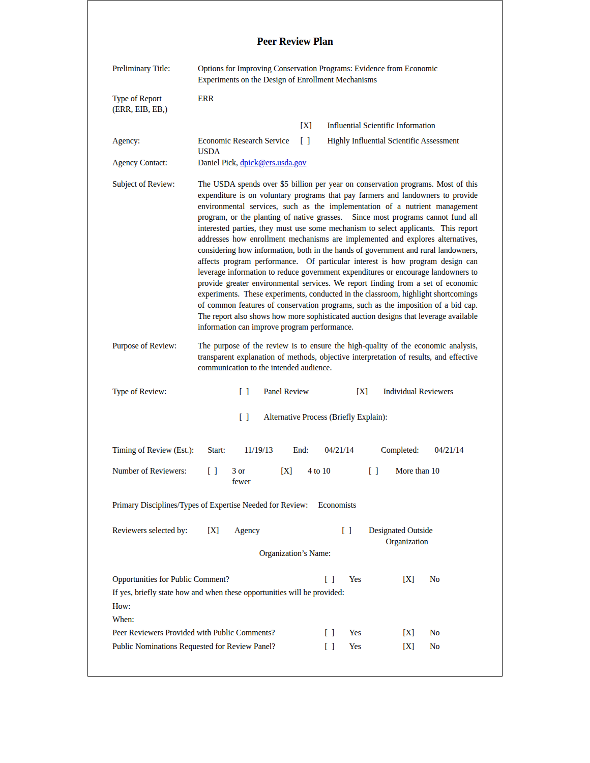Peer Review Plan
| Preliminary Title: | Options for Improving Conservation Programs: Evidence from Economic Experiments on the Design of Enrollment Mechanisms |
| Type of Report (ERR, EIB, EB,) | ERR |
| | | [X] | Influential Scientific Information |
| Agency: | Economic Research Service USDA | [ ] | Highly Influential Scientific Assessment |
| Agency Contact: | Daniel Pick, dpick@ers.usda.gov |
| Subject of Review: | The USDA spends over $5 billion per year on conservation programs. Most of this expenditure is on voluntary programs that pay farmers and landowners to provide environmental services, such as the implementation of a nutrient management program, or the planting of native grasses. Since most programs cannot fund all interested parties, they must use some mechanism to select applicants. This report addresses how enrollment mechanisms are implemented and explores alternatives, considering how information, both in the hands of government and rural landowners, affects program performance. Of particular interest is how program design can leverage information to reduce government expenditures or encourage landowners to provide greater environmental services. We report finding from a set of economic experiments. These experiments, conducted in the classroom, highlight shortcomings of common features of conservation programs, such as the imposition of a bid cap. The report also shows how more sophisticated auction designs that leverage available information can improve program performance. |
| Purpose of Review: | The purpose of the review is to ensure the high-quality of the economic analysis, transparent explanation of methods, objective interpretation of results, and effective communication to the intended audience. |
| Type of Review: | | [ ] | Panel Review | [X] | Individual Reviewers |
| | | [ ] | Alternative Process (Briefly Explain): |
| Timing of Review (Est.): | Start: | 11/19/13 | End: | 04/21/14 | Completed: | 04/21/14 |
| Number of Reviewers: | [ ] | 3 or fewer | [X] | 4 to 10 | [ ] | More than 10 |
Primary Disciplines/Types of Expertise Needed for Review: Economists
| Reviewers selected by: | [X] | Agency | [ ] | Designated Outside Organization |
| Organization’s Name: |
| Opportunities for Public Comment? | [ ] | Yes | [X] | No |
| If yes, briefly state how and when these opportunities will be provided: |
| How: |
| When: |
| Peer Reviewers Provided with Public Comments? | [ ] | Yes | [X] | No |
| Public Nominations Requested for Review Panel? | [ ] | Yes | [X] | No |